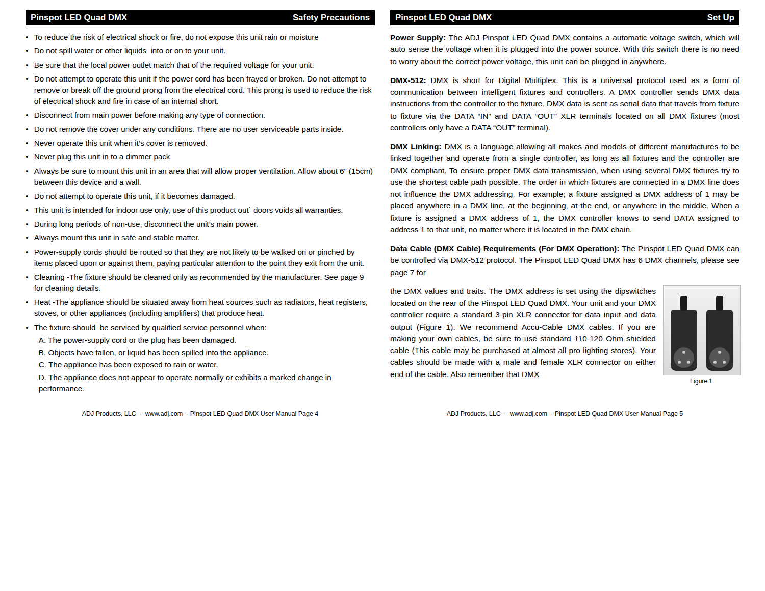Pinspot LED Quad DMX Safety Precautions
To reduce the risk of electrical shock or fire, do not expose this unit rain or moisture
Do not spill water or other liquids into or on to your unit.
Be sure that the local power outlet match that of the required voltage for your unit.
Do not attempt to operate this unit if the power cord has been frayed or broken. Do not attempt to remove or break off the ground prong from the electrical cord. This prong is used to reduce the risk of electrical shock and fire in case of an internal short.
Disconnect from main power before making any type of connection.
Do not remove the cover under any conditions. There are no user serviceable parts inside.
Never operate this unit when it’s cover is removed.
Never plug this unit in to a dimmer pack
Always be sure to mount this unit in an area that will allow proper ventilation. Allow about 6” (15cm) between this device and a wall.
Do not attempt to operate this unit, if it becomes damaged.
This unit is intended for indoor use only, use of this product out` doors voids all warranties.
During long periods of non-use, disconnect the unit’s main power.
Always mount this unit in safe and stable matter.
Power-supply cords should be routed so that they are not likely to be walked on or pinched by items placed upon or against them, paying particular attention to the point they exit from the unit.
Cleaning -The fixture should be cleaned only as recommended by the manufacturer. See page 9 for cleaning details.
Heat -The appliance should be situated away from heat sources such as radiators, heat registers, stoves, or other appliances (including amplifiers) that produce heat.
The fixture should be serviced by qualified service personnel when:
A. The power-supply cord or the plug has been damaged.
B. Objects have fallen, or liquid has been spilled into the appliance.
C. The appliance has been exposed to rain or water.
D. The appliance does not appear to operate normally or exhibits a marked change in performance.
ADJ Products, LLC - www.adj.com - Pinspot LED Quad DMX User Manual Page 4
Pinspot LED Quad DMX Set Up
Power Supply: The ADJ Pinspot LED Quad DMX contains a automatic voltage switch, which will auto sense the voltage when it is plugged into the power source. With this switch there is no need to worry about the correct power voltage, this unit can be plugged in anywhere.
DMX-512: DMX is short for Digital Multiplex. This is a universal protocol used as a form of communication between intelligent fixtures and controllers. A DMX controller sends DMX data instructions from the controller to the fixture. DMX data is sent as serial data that travels from fixture to fixture via the DATA “IN” and DATA “OUT” XLR terminals located on all DMX fixtures (most controllers only have a DATA “OUT” terminal).
DMX Linking: DMX is a language allowing all makes and models of different manufactures to be linked together and operate from a single controller, as long as all fixtures and the controller are DMX compliant. To ensure proper DMX data transmission, when using several DMX fixtures try to use the shortest cable path possible. The order in which fixtures are connected in a DMX line does not influence the DMX addressing. For example; a fixture assigned a DMX address of 1 may be placed anywhere in a DMX line, at the beginning, at the end, or anywhere in the middle. When a fixture is assigned a DMX address of 1, the DMX controller knows to send DATA assigned to address 1 to that unit, no matter where it is located in the DMX chain.
Data Cable (DMX Cable) Requirements (For DMX Operation): The Pinspot LED Quad DMX can be controlled via DMX-512 protocol. The Pinspot LED Quad DMX has 6 DMX channels, please see page 7 for
Figure 1
the DMX values and traits. The DMX address is set using the dipswitches located on the rear of the Pinspot LED Quad DMX. Your unit and your DMX controller require a standard 3-pin XLR connector for data input and data output (Figure 1). We recommend Accu-Cable DMX cables. If you are making your own cables, be sure to use standard 110-120 Ohm shielded cable (This cable may be purchased at almost all pro lighting stores). Your cables should be made with a male and female XLR connector on either end of the cable. Also remember that DMX
ADJ Products, LLC - www.adj.com - Pinspot LED Quad DMX User Manual Page 5